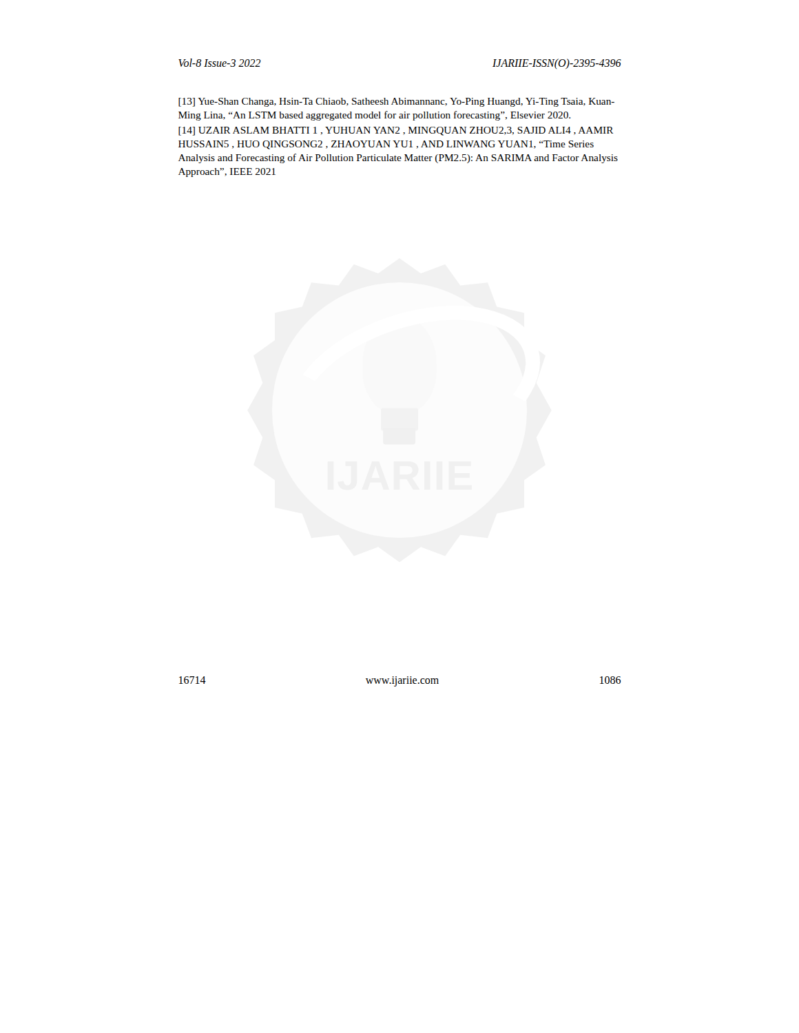Vol-8 Issue-3 2022
IJARIIE-ISSN(O)-2395-4396
[13] Yue-Shan Changa, Hsin-Ta Chiaob, Satheesh Abimannanc, Yo-Ping Huangd, Yi-Ting Tsaia, Kuan-Ming Lina, “An LSTM based aggregated model for air pollution forecasting”, Elsevier 2020.
[14] UZAIR ASLAM BHATTI 1 , YUHUAN YAN2 , MINGQUAN ZHOU2,3, SAJID ALI4 , AAMIR HUSSAIN5 , HUO QINGSONG2 , ZHAOYUAN YU1 , AND LINWANG YUAN1, “Time Series Analysis and Forecasting of Air Pollution Particulate Matter (PM2.5): An SARIMA and Factor Analysis Approach”, IEEE 2021
IJARIIE
16714
www.ijariie.com
1086